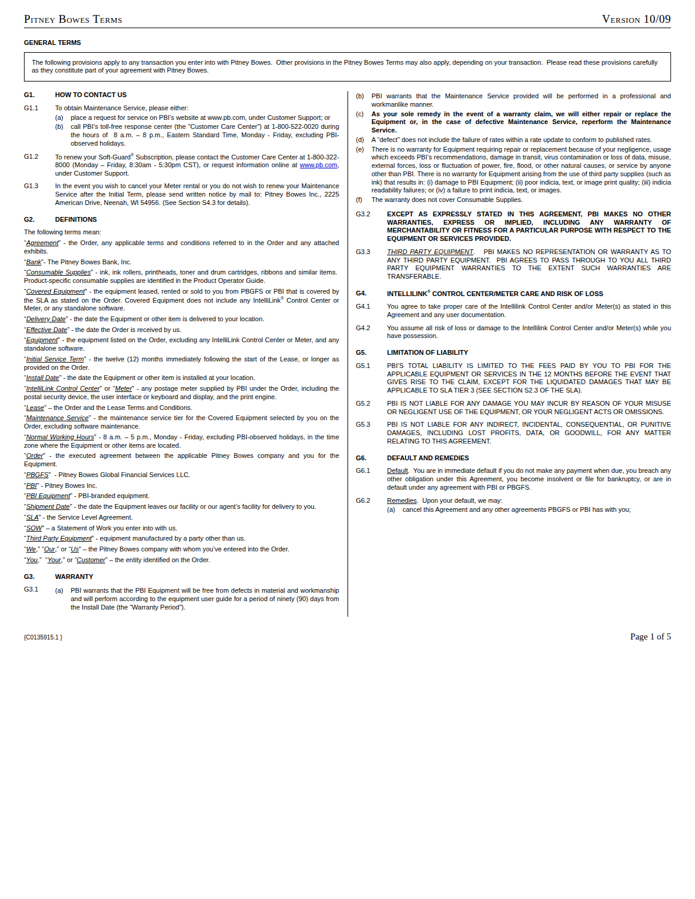Pitney Bowes Terms
Version 10/09
GENERAL TERMS
The following provisions apply to any transaction you enter into with Pitney Bowes. Other provisions in the Pitney Bowes Terms may also apply, depending on your transaction. Please read these provisions carefully as they constitute part of your agreement with Pitney Bowes.
G1.
HOW TO CONTACT US
G1.1
To obtain Maintenance Service, please either:
(a)
place a request for service on PBI’s website at www.pb.com, under Customer Support; or
(b)
call PBI’s toll-free response center (the “Customer Care Center”) at 1-800-522-0020 during the hours of 8 a.m. – 8 p.m., Eastern Standard Time, Monday - Friday, excluding PBI-observed holidays.
G1.2
To renew your Soft-Guard® Subscription, please contact the Customer Care Center at 1-800-322-8000 (Monday – Friday, 8:30am - 5:30pm CST), or request information online at www.pb.com, under Customer Support.
G1.3
In the event you wish to cancel your Meter rental or you do not wish to renew your Maintenance Service after the Initial Term, please send written notice by mail to: Pitney Bowes Inc., 2225 American Drive, Neenah, WI 54956. (See Section S4.3 for details).
G2.
DEFINITIONS
The following terms mean:
“Agreement” - the Order, any applicable terms and conditions referred to in the Order and any attached exhibits.
“Bank”- The Pitney Bowes Bank, Inc.
“Consumable Supplies” - ink, ink rollers, printheads, toner and drum cartridges, ribbons and similar items. Product-specific consumable supplies are identified in the Product Operator Guide.
“Covered Equipment” - the equipment leased, rented or sold to you from PBGFS or PBI that is covered by the SLA as stated on the Order. Covered Equipment does not include any IntelliLink® Control Center or Meter, or any standalone software.
“Delivery Date” - the date the Equipment or other item is delivered to your location.
“Effective Date” - the date the Order is received by us.
“Equipment” - the equipment listed on the Order, excluding any IntelliLink Control Center or Meter, and any standalone software.
“Initial Service Term” - the twelve (12) months immediately following the start of the Lease, or longer as provided on the Order.
“Install Date” - the date the Equipment or other item is installed at your location.
“IntelliLink Control Center” or “Meter” - any postage meter supplied by PBI under the Order, including the postal security device, the user interface or keyboard and display, and the print engine.
“Lease” – the Order and the Lease Terms and Conditions.
“Maintenance Service” - the maintenance service tier for the Covered Equipment selected by you on the Order, excluding software maintenance.
“Normal Working Hours” - 8 a.m. – 5 p.m., Monday - Friday, excluding PBI-observed holidays, in the time zone where the Equipment or other items are located.
“Order” - the executed agreement between the applicable Pitney Bowes company and you for the Equipment.
“PBGFS” - Pitney Bowes Global Financial Services LLC.
“PBI” - Pitney Bowes Inc.
“PBI Equipment” - PBI-branded equipment.
“Shipment Date” - the date the Equipment leaves our facility or our agent’s facility for delivery to you.
“SLA” - the Service Level Agreement.
“SOW” – a Statement of Work you enter into with us.
“Third Party Equipment” - equipment manufactured by a party other than us.
“We,” “Our,” or “Us” – the Pitney Bowes company with whom you’ve entered into the Order.
“You,” “Your,” or “Customer” – the entity identified on the Order.
G3.
WARRANTY
G3.1
(a)
PBI warrants that the PBI Equipment will be free from defects in material and workmanship and will perform according to the equipment user guide for a period of ninety (90) days from the Install Date (the “Warranty Period”).
(b)
PBI warrants that the Maintenance Service provided will be performed in a professional and workmanlike manner.
(c)
As your sole remedy in the event of a warranty claim, we will either repair or replace the Equipment or, in the case of defective Maintenance Service, reperform the Maintenance Service.
(d)
A “defect” does not include the failure of rates within a rate update to conform to published rates.
(e)
There is no warranty for Equipment requiring repair or replacement because of your negligence, usage which exceeds PBI’s recommendations, damage in transit, virus contamination or loss of data, misuse, external forces, loss or fluctuation of power, fire, flood, or other natural causes, or service by anyone other than PBI. There is no warranty for Equipment arising from the use of third party supplies (such as ink) that results in: (i) damage to PBI Equipment; (ii) poor indicia, text, or image print quality; (iii) indicia readability failures; or (iv) a failure to print indicia, text, or images.
(f)
The warranty does not cover Consumable Supplies.
G3.2
EXCEPT AS EXPRESSLY STATED IN THIS AGREEMENT, PBI MAKES NO OTHER WARRANTIES, EXPRESS OR IMPLIED, INCLUDING ANY WARRANTY OF MERCHANTABILITY OR FITNESS FOR A PARTICULAR PURPOSE WITH RESPECT TO THE EQUIPMENT OR SERVICES PROVIDED.
G3.3
THIRD PARTY EQUIPMENT. PBI MAKES NO REPRESENTATION OR WARRANTY AS TO ANY THIRD PARTY EQUIPMENT. PBI AGREES TO PASS THROUGH TO YOU ALL THIRD PARTY EQUIPMENT WARRANTIES TO THE EXTENT SUCH WARRANTIES ARE TRANSFERABLE.
G4.
INTELLILINK® CONTROL CENTER/METER CARE AND RISK OF LOSS
G4.1
You agree to take proper care of the Intellilink Control Center and/or Meter(s) as stated in this Agreement and any user documentation.
G4.2
You assume all risk of loss or damage to the Intellilink Control Center and/or Meter(s) while you have possession.
G5.
LIMITATION OF LIABILITY
G5.1
PBI’S TOTAL LIABILITY IS LIMITED TO THE FEES PAID BY YOU TO PBI FOR THE APPLICABLE EQUIPMENT OR SERVICES IN THE 12 MONTHS BEFORE THE EVENT THAT GIVES RISE TO THE CLAIM, EXCEPT FOR THE LIQUIDATED DAMAGES THAT MAY BE APPLICABLE TO SLA TIER 3 (SEE SECTION S2.3 OF THE SLA).
G5.2
PBI IS NOT LIABLE FOR ANY DAMAGE YOU MAY INCUR BY REASON OF YOUR MISUSE OR NEGLIGENT USE OF THE EQUIPMENT, OR YOUR NEGLIGENT ACTS OR OMISSIONS.
G5.3
PBI IS NOT LIABLE FOR ANY INDIRECT, INCIDENTAL, CONSEQUENTIAL, OR PUNITIVE DAMAGES, INCLUDING LOST PROFITS, DATA, OR GOODWILL, FOR ANY MATTER RELATING TO THIS AGREEMENT.
G6.
DEFAULT AND REMEDIES
G6.1
Default. You are in immediate default if you do not make any payment when due, you breach any other obligation under this Agreement, you become insolvent or file for bankruptcy, or are in default under any agreement with PBI or PBGFS.
G6.2
Remedies. Upon your default, we may:
(a)
cancel this Agreement and any other agreements PBGFS or PBI has with you;
{C0135915.1 }
Page 1 of 5